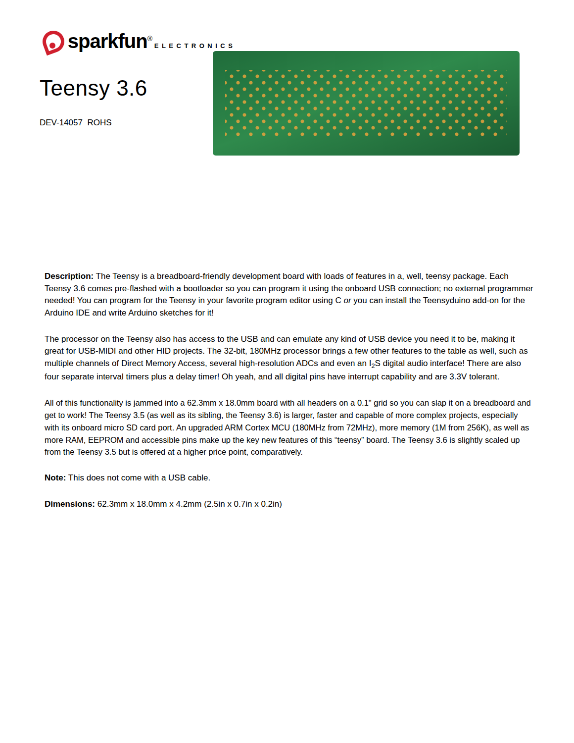sparkfun® ELECTRONICS
Teensy 3.6
DEV-14057 ROHS
Description: The Teensy is a breadboard-friendly development board with loads of features in a, well, teensy package. Each Teensy 3.6 comes pre-flashed with a bootloader so you can program it using the onboard USB connection; no external programmer needed! You can program for the Teensy in your favorite program editor using C or you can install the Teensyduino add-on for the Arduino IDE and write Arduino sketches for it!
The processor on the Teensy also has access to the USB and can emulate any kind of USB device you need it to be, making it great for USB-MIDI and other HID projects. The 32-bit, 180MHz processor brings a few other features to the table as well, such as multiple channels of Direct Memory Access, several high-resolution ADCs and even an I2S digital audio interface! There are also four separate interval timers plus a delay timer! Oh yeah, and all digital pins have interrupt capability and are 3.3V tolerant.
All of this functionality is jammed into a 62.3mm x 18.0mm board with all headers on a 0.1" grid so you can slap it on a breadboard and get to work! The Teensy 3.5 (as well as its sibling, the Teensy 3.6) is larger, faster and capable of more complex projects, especially with its onboard micro SD card port. An upgraded ARM Cortex MCU (180MHz from 72MHz), more memory (1M from 256K), as well as more RAM, EEPROM and accessible pins make up the key new features of this “teensy” board. The Teensy 3.6 is slightly scaled up from the Teensy 3.5 but is offered at a higher price point, comparatively.
Note: This does not come with a USB cable.
Dimensions: 62.3mm x 18.0mm x 4.2mm (2.5in x 0.7in x 0.2in)